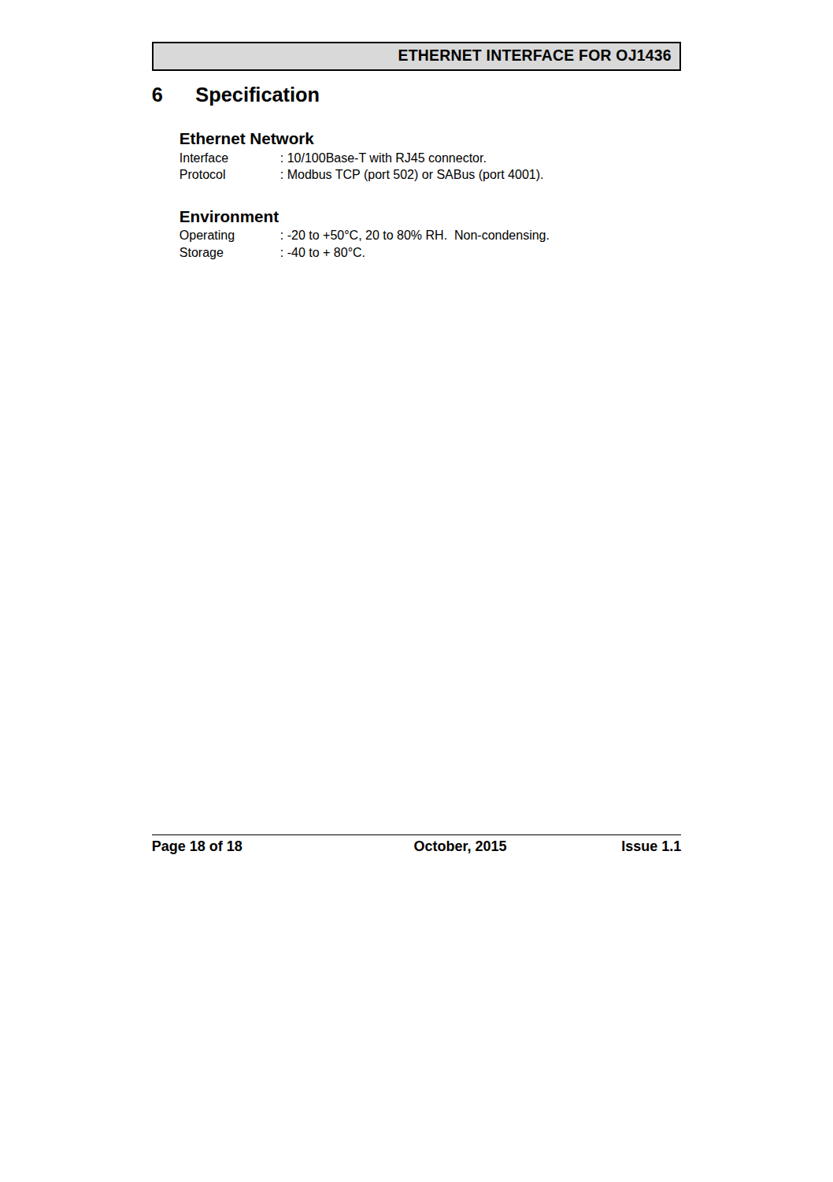ETHERNET INTERFACE FOR OJ1436
6 Specification
Ethernet Network
| Interface | : 10/100Base-T with RJ45 connector. |
| Protocol | : Modbus TCP (port 502) or SABus (port 4001). |
Environment
| Operating | : -20 to +50°C, 20 to 80% RH. Non-condensing. |
| Storage | : -40 to + 80°C. |
Page 18 of 18 October, 2015 Issue 1.1